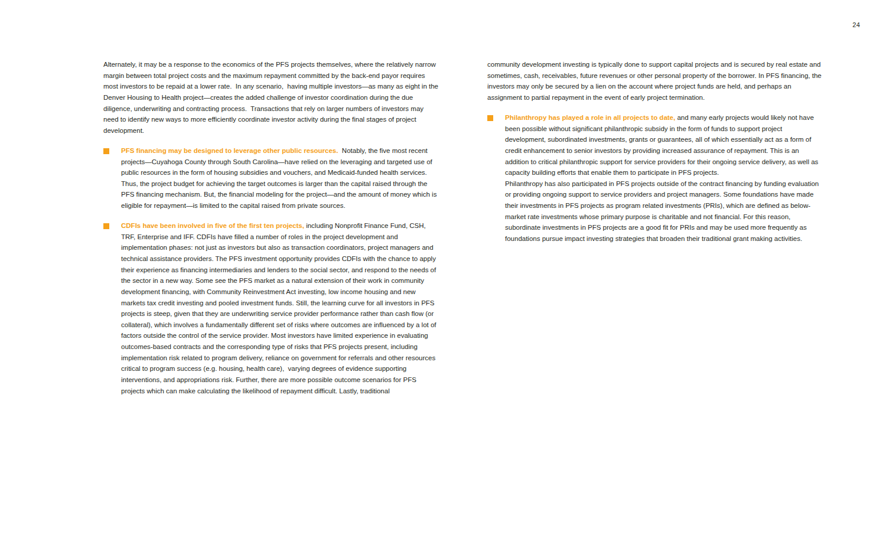24
Alternately, it may be a response to the economics of the PFS projects themselves, where the relatively narrow margin between total project costs and the maximum repayment committed by the back-end payor requires most investors to be repaid at a lower rate. In any scenario, having multiple investors—as many as eight in the Denver Housing to Health project—creates the added challenge of investor coordination during the due diligence, underwriting and contracting process. Transactions that rely on larger numbers of investors may need to identify new ways to more efficiently coordinate investor activity during the final stages of project development.
PFS financing may be designed to leverage other public resources. Notably, the five most recent projects—Cuyahoga County through South Carolina—have relied on the leveraging and targeted use of public resources in the form of housing subsidies and vouchers, and Medicaid-funded health services. Thus, the project budget for achieving the target outcomes is larger than the capital raised through the PFS financing mechanism. But, the financial modeling for the project—and the amount of money which is eligible for repayment—is limited to the capital raised from private sources.
CDFIs have been involved in five of the first ten projects, including Nonprofit Finance Fund, CSH, TRF, Enterprise and IFF. CDFIs have filled a number of roles in the project development and implementation phases: not just as investors but also as transaction coordinators, project managers and technical assistance providers. The PFS investment opportunity provides CDFIs with the chance to apply their experience as financing intermediaries and lenders to the social sector, and respond to the needs of the sector in a new way. Some see the PFS market as a natural extension of their work in community development financing, with Community Reinvestment Act investing, low income housing and new markets tax credit investing and pooled investment funds. Still, the learning curve for all investors in PFS projects is steep, given that they are underwriting service provider performance rather than cash flow (or collateral), which involves a fundamentally different set of risks where outcomes are influenced by a lot of factors outside the control of the service provider. Most investors have limited experience in evaluating outcomes-based contracts and the corresponding type of risks that PFS projects present, including implementation risk related to program delivery, reliance on government for referrals and other resources critical to program success (e.g. housing, health care), varying degrees of evidence supporting interventions, and appropriations risk. Further, there are more possible outcome scenarios for PFS projects which can make calculating the likelihood of repayment difficult. Lastly, traditional
community development investing is typically done to support capital projects and is secured by real estate and sometimes, cash, receivables, future revenues or other personal property of the borrower. In PFS financing, the investors may only be secured by a lien on the account where project funds are held, and perhaps an assignment to partial repayment in the event of early project termination.
Philanthropy has played a role in all projects to date, and many early projects would likely not have been possible without significant philanthropic subsidy in the form of funds to support project development, subordinated investments, grants or guarantees, all of which essentially act as a form of credit enhancement to senior investors by providing increased assurance of repayment. This is an addition to critical philanthropic support for service providers for their ongoing service delivery, as well as capacity building efforts that enable them to participate in PFS projects.
Philanthropy has also participated in PFS projects outside of the contract financing by funding evaluation or providing ongoing support to service providers and project managers. Some foundations have made their investments in PFS projects as program related investments (PRIs), which are defined as below-market rate investments whose primary purpose is charitable and not financial. For this reason, subordinate investments in PFS projects are a good fit for PRIs and may be used more frequently as foundations pursue impact investing strategies that broaden their traditional grant making activities.